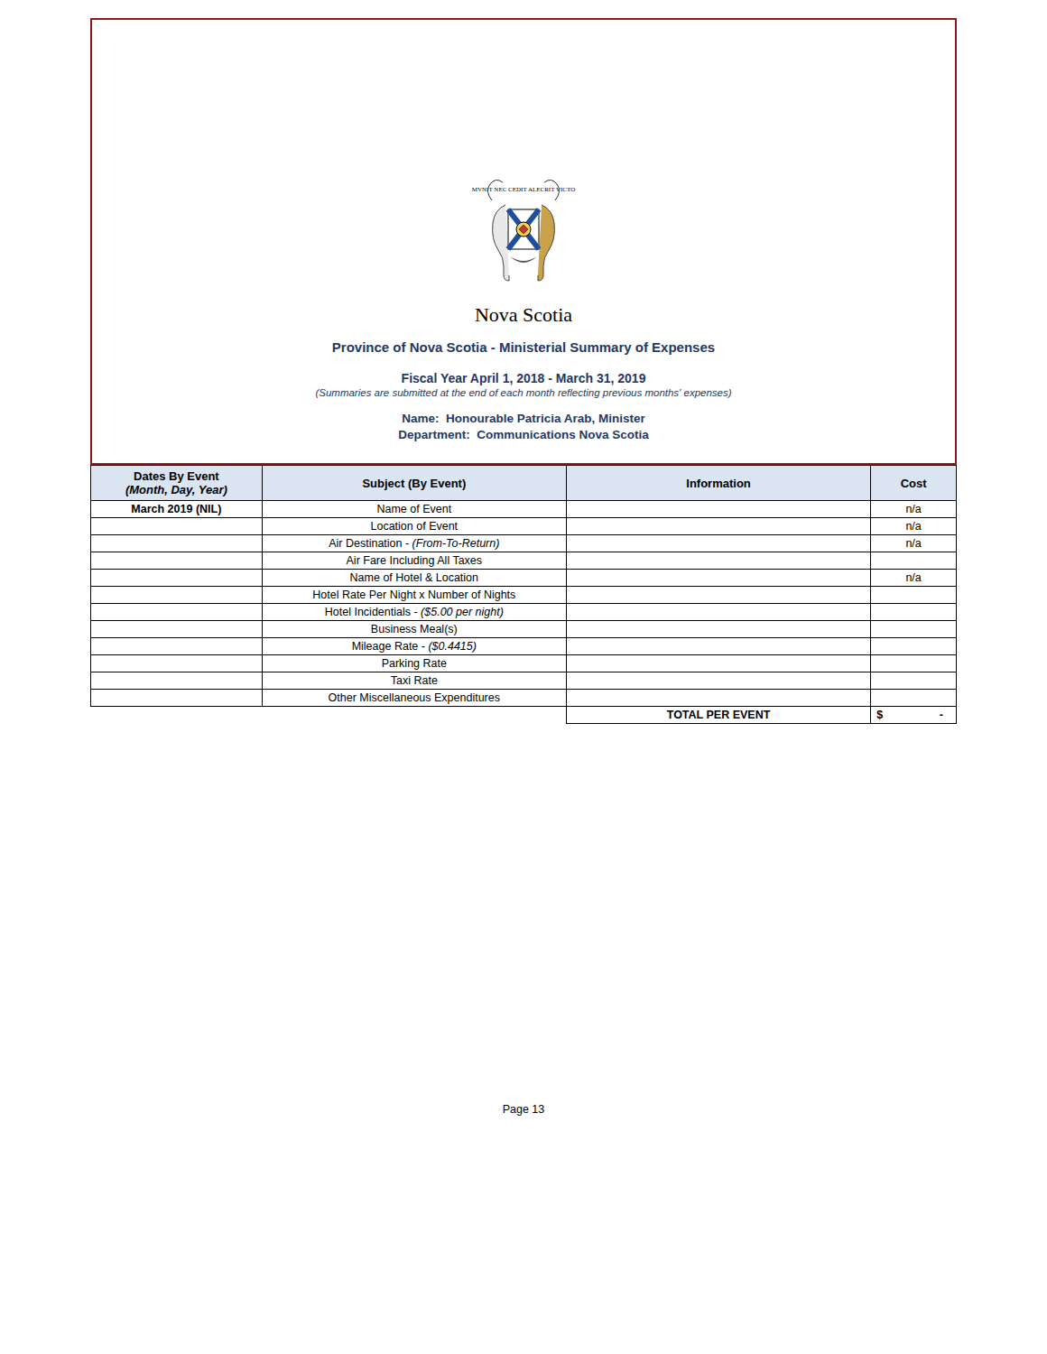MVNIT NEC CEDIT ALECRIT VICTO
Nova Scotia
Province of Nova Scotia - Ministerial Summary of Expenses
Fiscal Year April 1, 2018 - March 31, 2019
(Summaries are submitted at the end of each month reflecting previous months' expenses)
Name: Honourable Patricia Arab, Minister
Department: Communications Nova Scotia
| Dates By Event (Month, Day, Year) | Subject (By Event) | Information | Cost |
| --- | --- | --- | --- |
| March 2019 (NIL) | Name of Event | | n/a |
| | Location of Event | | n/a |
| | Air Destination - (From-To-Return) | | n/a |
| | Air Fare Including All Taxes | | |
| | Name of Hotel & Location | | n/a |
| | Hotel Rate Per Night x Number of Nights | | |
| | Hotel Incidentials - ($5.00 per night) | | |
| | Business Meal(s) | | |
| | Mileage Rate - ($0.4415) | | |
| | Parking Rate | | |
| | Taxi Rate | | |
| | Other Miscellaneous Expenditures | | |
| | | TOTAL PER EVENT | $ - |
Page 13